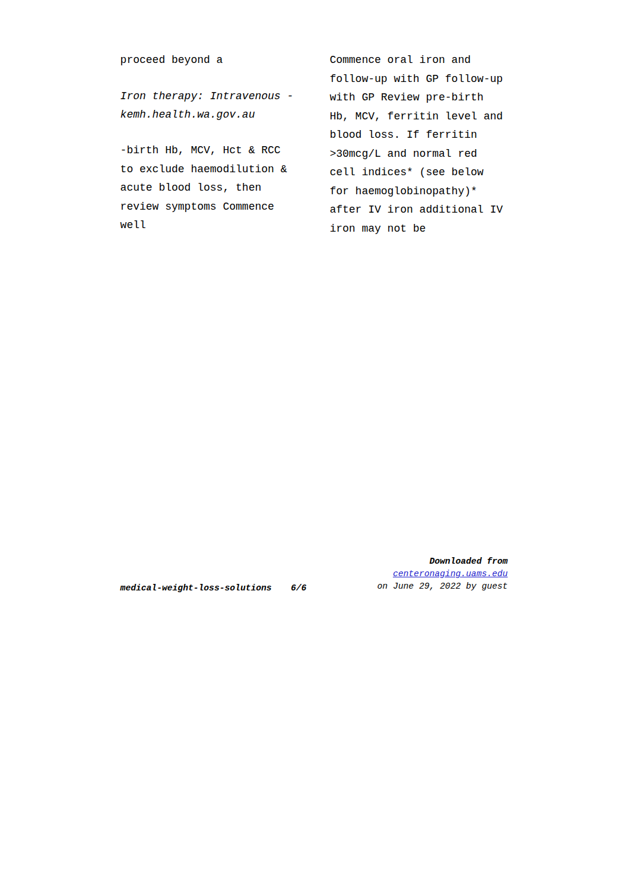proceed beyond a
Iron therapy: Intravenous - kemh.health.wa.gov.au
-birth Hb, MCV, Hct & RCC to exclude haemodilution & acute blood loss, then review symptoms Commence well
Commence oral iron and follow-up with GP follow-up with GP Review pre-birth Hb, MCV, ferritin level and blood loss. If ferritin >30mcg/L and normal red cell indices* (see below for haemoglobinopathy)* after IV iron additional IV iron may not be
medical-weight-loss-solutions6/6
Downloaded from
centeronaging.uams.edu
on June 29, 2022 by guest